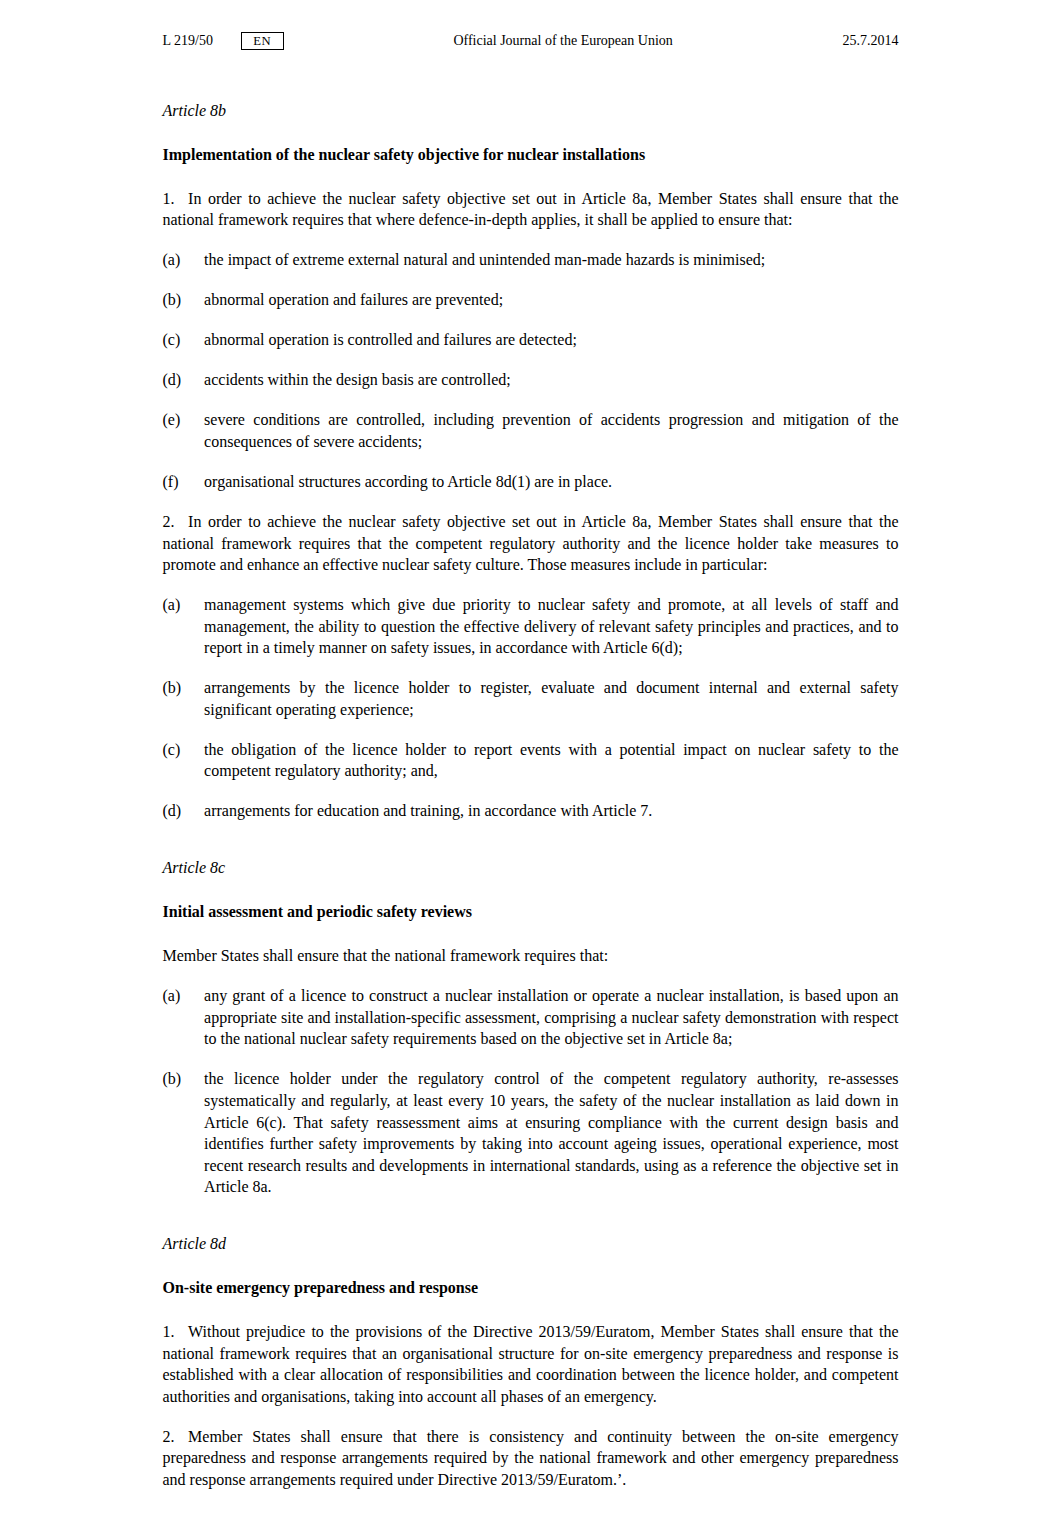L 219/50EN
Official Journal of the European Union
25.7.2014
Article 8b
Implementation of the nuclear safety objective for nuclear installations
1. In order to achieve the nuclear safety objective set out in Article 8a, Member States shall ensure that the national framework requires that where defence-in-depth applies, it shall be applied to ensure that:
(a) the impact of extreme external natural and unintended man-made hazards is minimised;
(b) abnormal operation and failures are prevented;
(c) abnormal operation is controlled and failures are detected;
(d) accidents within the design basis are controlled;
(e) severe conditions are controlled, including prevention of accidents progression and mitigation of the consequences of severe accidents;
(f) organisational structures according to Article 8d(1) are in place.
2. In order to achieve the nuclear safety objective set out in Article 8a, Member States shall ensure that the national framework requires that the competent regulatory authority and the licence holder take measures to promote and enhance an effective nuclear safety culture. Those measures include in particular:
(a) management systems which give due priority to nuclear safety and promote, at all levels of staff and management, the ability to question the effective delivery of relevant safety principles and practices, and to report in a timely manner on safety issues, in accordance with Article 6(d);
(b) arrangements by the licence holder to register, evaluate and document internal and external safety significant operating experience;
(c) the obligation of the licence holder to report events with a potential impact on nuclear safety to the competent regulatory authority; and,
(d) arrangements for education and training, in accordance with Article 7.
Article 8c
Initial assessment and periodic safety reviews
Member States shall ensure that the national framework requires that:
(a) any grant of a licence to construct a nuclear installation or operate a nuclear installation, is based upon an appropriate site and installation-specific assessment, comprising a nuclear safety demonstration with respect to the national nuclear safety requirements based on the objective set in Article 8a;
(b) the licence holder under the regulatory control of the competent regulatory authority, re-assesses systematically and regularly, at least every 10 years, the safety of the nuclear installation as laid down in Article 6(c). That safety reassessment aims at ensuring compliance with the current design basis and identifies further safety improvements by taking into account ageing issues, operational experience, most recent research results and developments in international standards, using as a reference the objective set in Article 8a.
Article 8d
On-site emergency preparedness and response
1. Without prejudice to the provisions of the Directive 2013/59/Euratom, Member States shall ensure that the national framework requires that an organisational structure for on-site emergency preparedness and response is established with a clear allocation of responsibilities and coordination between the licence holder, and competent authorities and organisations, taking into account all phases of an emergency.
2. Member States shall ensure that there is consistency and continuity between the on-site emergency preparedness and response arrangements required by the national framework and other emergency preparedness and response arrangements required under Directive 2013/59/Euratom.’.